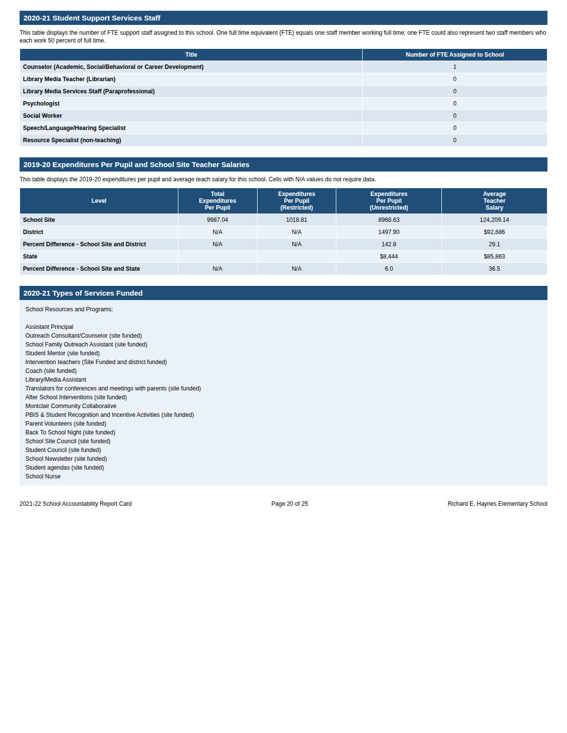2020-21 Student Support Services Staff
This table displays the number of FTE support staff assigned to this school. One full time equivalent (FTE) equals one staff member working full time; one FTE could also represent two staff members who each work 50 percent of full time.
| Title | Number of FTE Assigned to School |
| --- | --- |
| Counselor (Academic, Social/Behavioral or Career Development) | 1 |
| Library Media Teacher (Librarian) | 0 |
| Library Media Services Staff (Paraprofessional) | 0 |
| Psychologist | 0 |
| Social Worker | 0 |
| Speech/Language/Hearing Specialist | 0 |
| Resource Specialist (non-teaching) | 0 |
2019-20 Expenditures Per Pupil and School Site Teacher Salaries
This table displays the 2019-20 expenditures per pupil and average teach salary for this school. Cells with N/A values do not require data.
| Level | Total Expenditures Per Pupil | Expenditures Per Pupil (Restricted) | Expenditures Per Pupil (Unrestricted) | Average Teacher Salary |
| --- | --- | --- | --- | --- |
| School Site | 9987.04 | 1018.81 | 8968.63 | 124,209.14 |
| District | N/A | N/A | 1497.90 | $92,686 |
| Percent Difference - School Site and District | N/A | N/A | 142.8 | 29.1 |
| State | | | $8,444 | $85,863 |
| Percent Difference - School Site and State | N/A | N/A | 6.0 | 36.5 |
2020-21 Types of Services Funded
School Resources and Programs:
Assistant Principal
Outreach Consultant/Counselor (site funded)
School Family Outreach Assistant (site funded)
Student Mentor (site funded)
Intervention teachers (Site Funded and district funded)
Coach (site funded)
Library/Media Assistant
Translators for conferences and meetings with parents (site funded)
After School Interventions (site funded)
Montclair Community Collaborative
PBIS & Student Recognition and Incentive Activities (site funded)
Parent Volunteers (site funded)
Back To School Night (site funded)
School Site Council (site funded)
Student Council (site funded)
School Newsletter (site funded)
Student agendas (site funded)
School Nurse
2021-22 School Accountability Report Card Page 20 of 25 Richard E. Haynes Elementary School